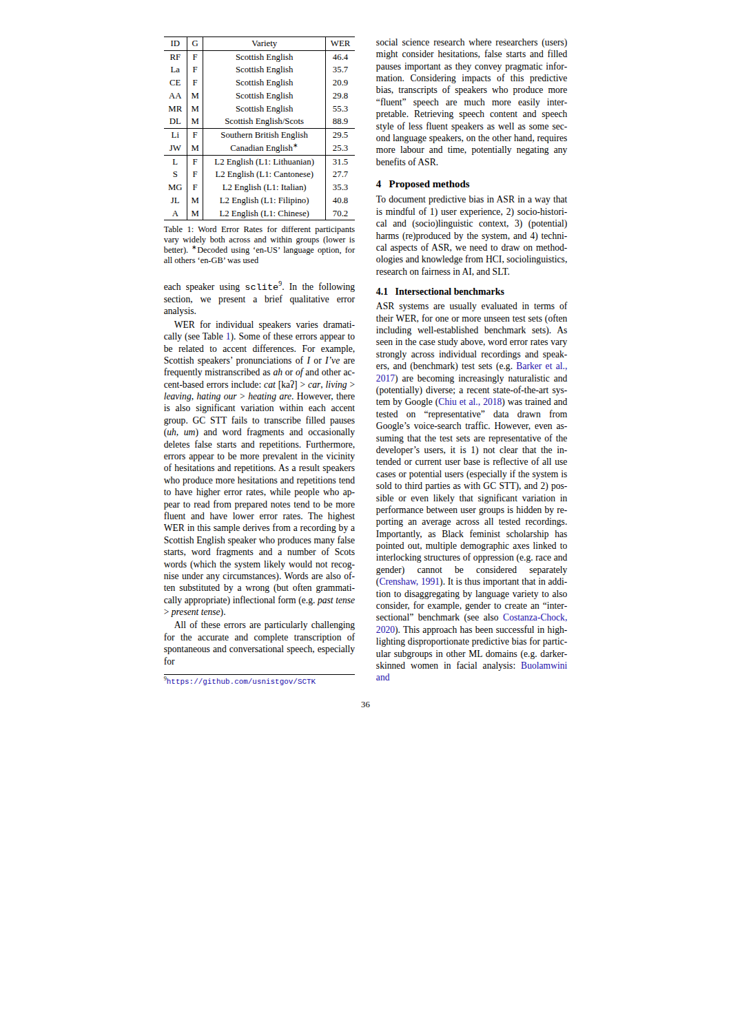| ID | G | Variety | WER |
| --- | --- | --- | --- |
| RF | F | Scottish English | 46.4 |
| La | F | Scottish English | 35.7 |
| CE | F | Scottish English | 20.9 |
| AA | M | Scottish English | 29.8 |
| MR | M | Scottish English | 55.3 |
| DL | M | Scottish English/Scots | 88.9 |
| Li | F | Southern British English | 29.5 |
| JW | M | Canadian English ∗ | 25.3 |
| L | F | L2 English (L1: Lithuanian) | 31.5 |
| S | F | L2 English (L1: Cantonese) | 27.7 |
| MG | F | L2 English (L1: Italian) | 35.3 |
| JL | M | L2 English (L1: Filipino) | 40.8 |
| A | M | L2 English (L1: Chinese) | 70.2 |
Table 1: Word Error Rates for different participants vary widely both across and within groups (lower is better). ∗Decoded using ‘en-US’ language option, for all others ‘en-GB’ was used
each speaker using sclite9. In the following section, we present a brief qualitative error analysis.
WER for individual speakers varies dramatically (see Table 1). Some of these errors appear to be related to accent differences. For example, Scottish speakers’ pronunciations of I or I’ve are frequently mistranscribed as ah or of and other accent-based errors include: cat [kaʔ] > car, living > leaving, hating our > heating are. However, there is also significant variation within each accent group. GC STT fails to transcribe filled pauses (uh, um) and word fragments and occasionally deletes false starts and repetitions. Furthermore, errors appear to be more prevalent in the vicinity of hesitations and repetitions. As a result speakers who produce more hesitations and repetitions tend to have higher error rates, while people who appear to read from prepared notes tend to be more fluent and have lower error rates. The highest WER in this sample derives from a recording by a Scottish English speaker who produces many false starts, word fragments and a number of Scots words (which the system likely would not recognise under any circumstances). Words are also often substituted by a wrong (but often grammatically appropriate) inflectional form (e.g. past tense > present tense).
All of these errors are particularly challenging for the accurate and complete transcription of spontaneous and conversational speech, especially for
9https://github.com/usnistgov/SCTK
social science research where researchers (users) might consider hesitations, false starts and filled pauses important as they convey pragmatic information. Considering impacts of this predictive bias, transcripts of speakers who produce more “fluent” speech are much more easily interpretable. Retrieving speech content and speech style of less fluent speakers as well as some second language speakers, on the other hand, requires more labour and time, potentially negating any benefits of ASR.
4 Proposed methods
To document predictive bias in ASR in a way that is mindful of 1) user experience, 2) socio-historical and (socio)linguistic context, 3) (potential) harms (re)produced by the system, and 4) technical aspects of ASR, we need to draw on methodologies and knowledge from HCI, sociolinguistics, research on fairness in AI, and SLT.
4.1 Intersectional benchmarks
ASR systems are usually evaluated in terms of their WER, for one or more unseen test sets (often including well-established benchmark sets). As seen in the case study above, word error rates vary strongly across individual recordings and speakers, and (benchmark) test sets (e.g. Barker et al., 2017) are becoming increasingly naturalistic and (potentially) diverse; a recent state-of-the-art system by Google (Chiu et al., 2018) was trained and tested on “representative” data drawn from Google’s voice-search traffic. However, even assuming that the test sets are representative of the developer’s users, it is 1) not clear that the intended or current user base is reflective of all use cases or potential users (especially if the system is sold to third parties as with GC STT), and 2) possible or even likely that significant variation in performance between user groups is hidden by reporting an average across all tested recordings. Importantly, as Black feminist scholarship has pointed out, multiple demographic axes linked to interlocking structures of oppression (e.g. race and gender) cannot be considered separately (Crenshaw, 1991). It is thus important that in addition to disaggregating by language variety to also consider, for example, gender to create an “intersectional” benchmark (see also Costanza-Chock, 2020). This approach has been successful in highlighting disproportionate predictive bias for particular subgroups in other ML domains (e.g. darker-skinned women in facial analysis: Buolamwini and
36